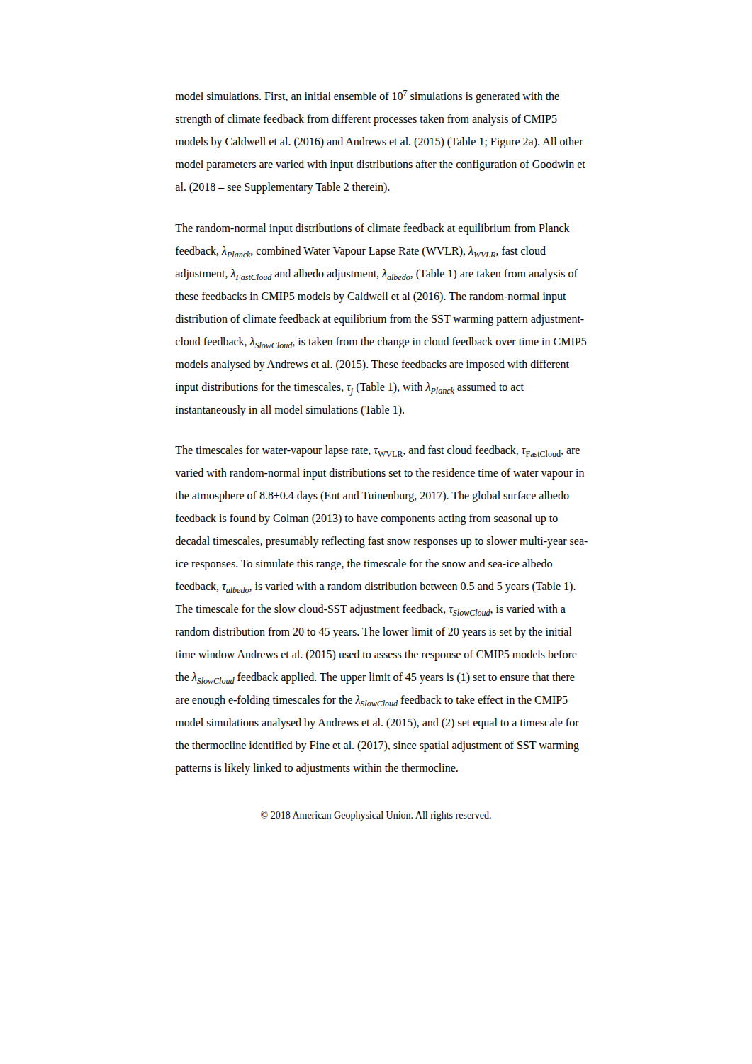model simulations. First, an initial ensemble of 107 simulations is generated with the strength of climate feedback from different processes taken from analysis of CMIP5 models by Caldwell et al. (2016) and Andrews et al. (2015) (Table 1; Figure 2a). All other model parameters are varied with input distributions after the configuration of Goodwin et al. (2018 – see Supplementary Table 2 therein).
The random-normal input distributions of climate feedback at equilibrium from Planck feedback, λPlanck, combined Water Vapour Lapse Rate (WVLR), λWVLR, fast cloud adjustment, λFastCloud and albedo adjustment, λalbedo, (Table 1) are taken from analysis of these feedbacks in CMIP5 models by Caldwell et al (2016). The random-normal input distribution of climate feedback at equilibrium from the SST warming pattern adjustment-cloud feedback, λSlowCloud, is taken from the change in cloud feedback over time in CMIP5 models analysed by Andrews et al. (2015). These feedbacks are imposed with different input distributions for the timescales, τj (Table 1), with λPlanck assumed to act instantaneously in all model simulations (Table 1).
The timescales for water-vapour lapse rate, τWVLR, and fast cloud feedback, τFastCloud, are varied with random-normal input distributions set to the residence time of water vapour in the atmosphere of 8.8±0.4 days (Ent and Tuinenburg, 2017). The global surface albedo feedback is found by Colman (2013) to have components acting from seasonal up to decadal timescales, presumably reflecting fast snow responses up to slower multi-year sea-ice responses. To simulate this range, the timescale for the snow and sea-ice albedo feedback, τalbedo, is varied with a random distribution between 0.5 and 5 years (Table 1). The timescale for the slow cloud-SST adjustment feedback, τSlowCloud, is varied with a random distribution from 20 to 45 years. The lower limit of 20 years is set by the initial time window Andrews et al. (2015) used to assess the response of CMIP5 models before the λSlowCloud feedback applied. The upper limit of 45 years is (1) set to ensure that there are enough e-folding timescales for the λSlowCloud feedback to take effect in the CMIP5 model simulations analysed by Andrews et al. (2015), and (2) set equal to a timescale for the thermocline identified by Fine et al. (2017), since spatial adjustment of SST warming patterns is likely linked to adjustments within the thermocline.
© 2018 American Geophysical Union. All rights reserved.